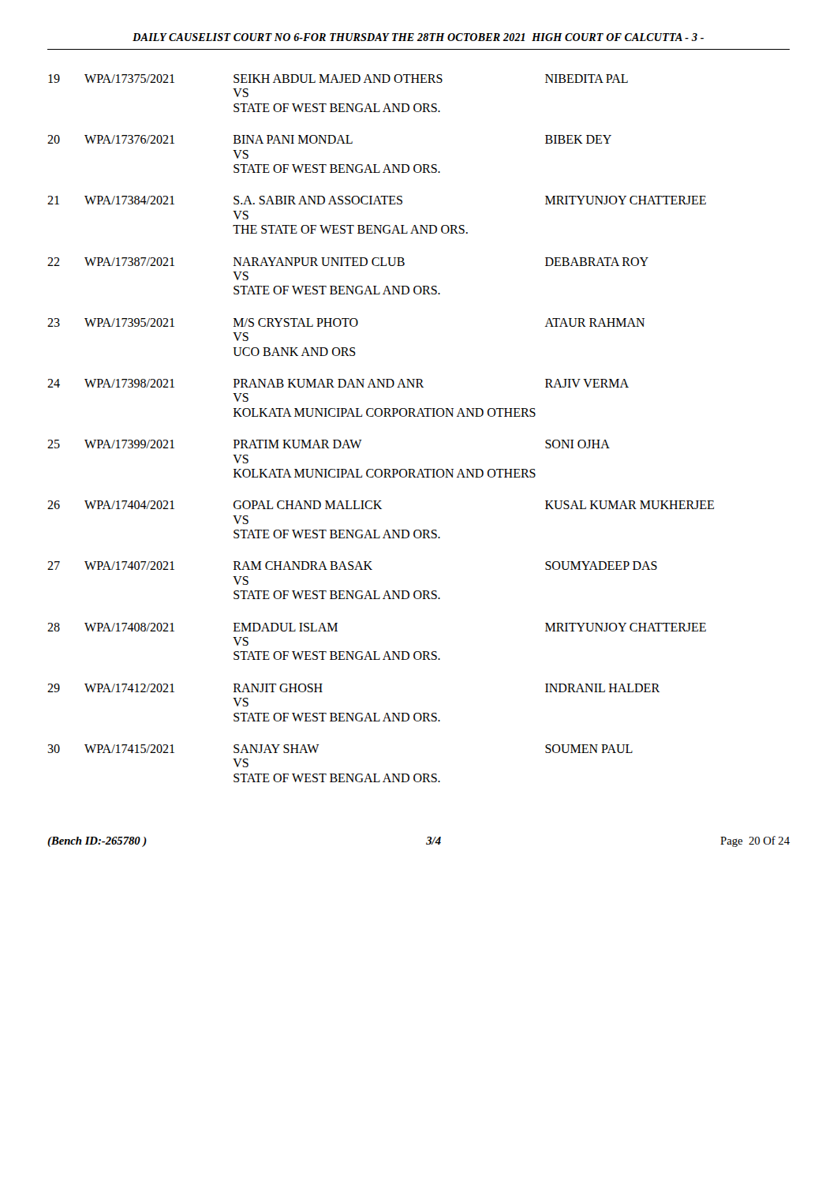DAILY CAUSELIST COURT NO 6-FOR THURSDAY THE 28TH OCTOBER 2021 HIGH COURT OF CALCUTTA - 3 -
| 19 | WPA/17375/2021 | SEIKH ABDUL MAJED AND OTHERS VS STATE OF WEST BENGAL AND ORS. | NIBEDITA PAL |
| 20 | WPA/17376/2021 | BINA PANI MONDAL VS STATE OF WEST BENGAL AND ORS. | BIBEK DEY |
| 21 | WPA/17384/2021 | S.A. SABIR AND ASSOCIATES VS THE STATE OF WEST BENGAL AND ORS. | MRITYUNJOY CHATTERJEE |
| 22 | WPA/17387/2021 | NARAYANPUR UNITED CLUB VS STATE OF WEST BENGAL AND ORS. | DEBABRATA ROY |
| 23 | WPA/17395/2021 | M/S CRYSTAL PHOTO VS UCO BANK AND ORS | ATAUR RAHMAN |
| 24 | WPA/17398/2021 | PRANAB KUMAR DAN AND ANR VS KOLKATA MUNICIPAL CORPORATION AND OTHERS | RAJIV VERMA |
| 25 | WPA/17399/2021 | PRATIM KUMAR DAW VS KOLKATA MUNICIPAL CORPORATION AND OTHERS | SONI OJHA |
| 26 | WPA/17404/2021 | GOPAL CHAND MALLICK VS STATE OF WEST BENGAL AND ORS. | KUSAL KUMAR MUKHERJEE |
| 27 | WPA/17407/2021 | RAM CHANDRA BASAK VS STATE OF WEST BENGAL AND ORS. | SOUMYADEEP DAS |
| 28 | WPA/17408/2021 | EMDADUL ISLAM VS STATE OF WEST BENGAL AND ORS. | MRITYUNJOY CHATTERJEE |
| 29 | WPA/17412/2021 | RANJIT GHOSH VS STATE OF WEST BENGAL AND ORS. | INDRANIL HALDER |
| 30 | WPA/17415/2021 | SANJAY SHAW VS STATE OF WEST BENGAL AND ORS. | SOUMEN PAUL |
(Bench ID:-265780 )
3/4
Page 20 Of 24